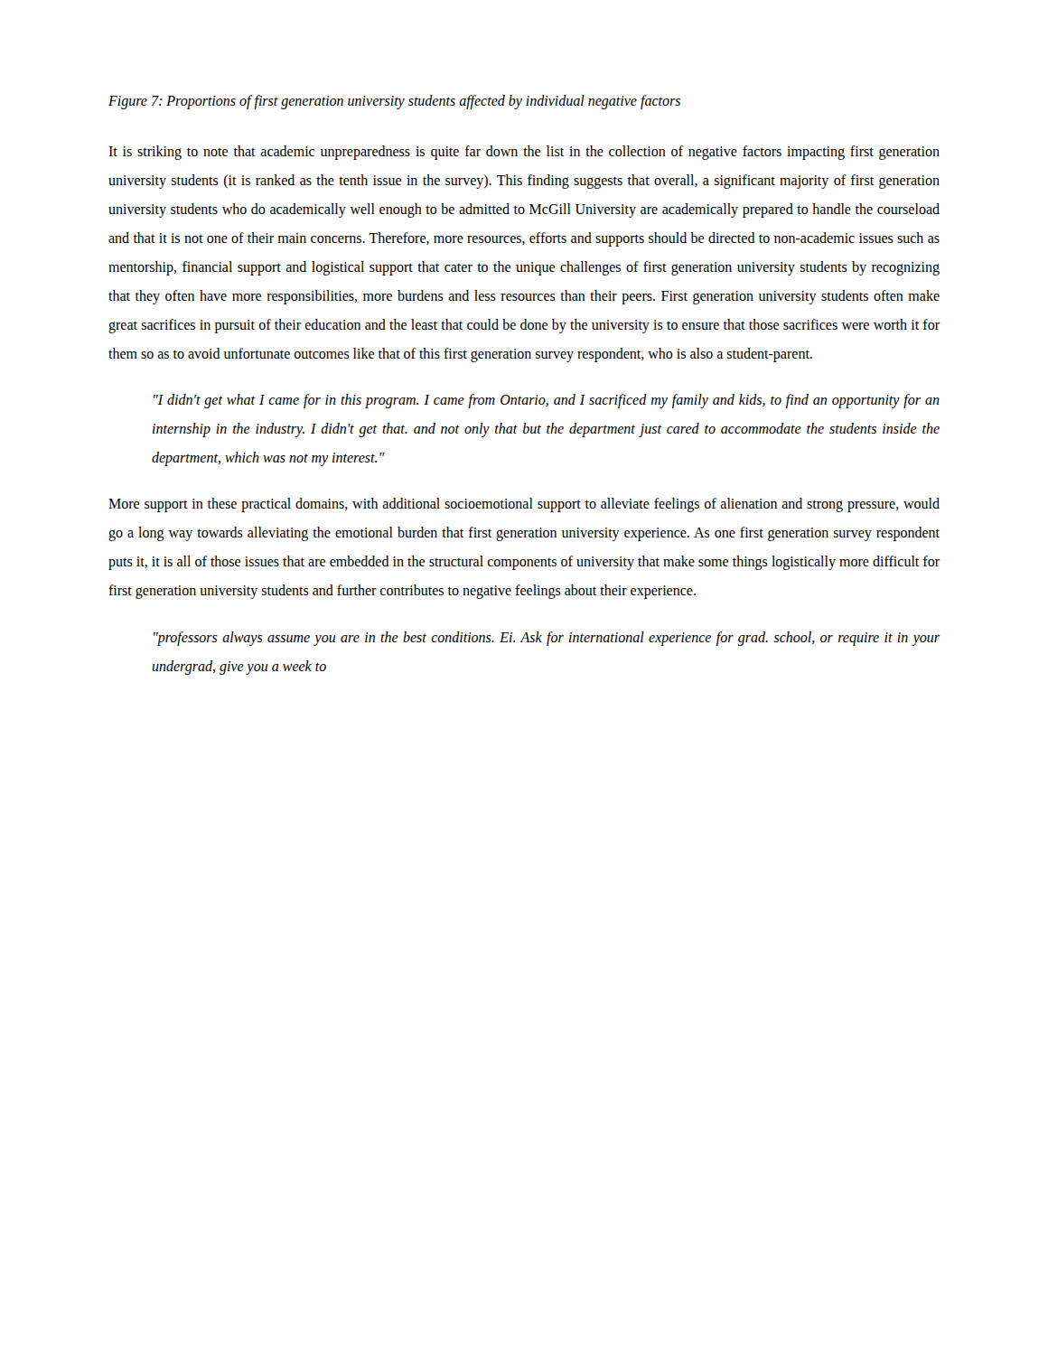Figure 7: Proportions of first generation university students affected by individual negative factors
It is striking to note that academic unpreparedness is quite far down the list in the collection of negative factors impacting first generation university students (it is ranked as the tenth issue in the survey). This finding suggests that overall, a significant majority of first generation university students who do academically well enough to be admitted to McGill University are academically prepared to handle the courseload and that it is not one of their main concerns. Therefore, more resources, efforts and supports should be directed to non-academic issues such as mentorship, financial support and logistical support that cater to the unique challenges of first generation university students by recognizing that they often have more responsibilities, more burdens and less resources than their peers. First generation university students often make great sacrifices in pursuit of their education and the least that could be done by the university is to ensure that those sacrifices were worth it for them so as to avoid unfortunate outcomes like that of this first generation survey respondent, who is also a student-parent.
"I didn't get what I came for in this program. I came from Ontario, and I sacrificed my family and kids, to find an opportunity for an internship in the industry. I didn't get that. and not only that but the department just cared to accommodate the students inside the department, which was not my interest."
More support in these practical domains, with additional socioemotional support to alleviate feelings of alienation and strong pressure, would go a long way towards alleviating the emotional burden that first generation university experience. As one first generation survey respondent puts it, it is all of those issues that are embedded in the structural components of university that make some things logistically more difficult for first generation university students and further contributes to negative feelings about their experience.
"professors always assume you are in the best conditions. Ei. Ask for international experience for grad. school, or require it in your undergrad, give you a week to